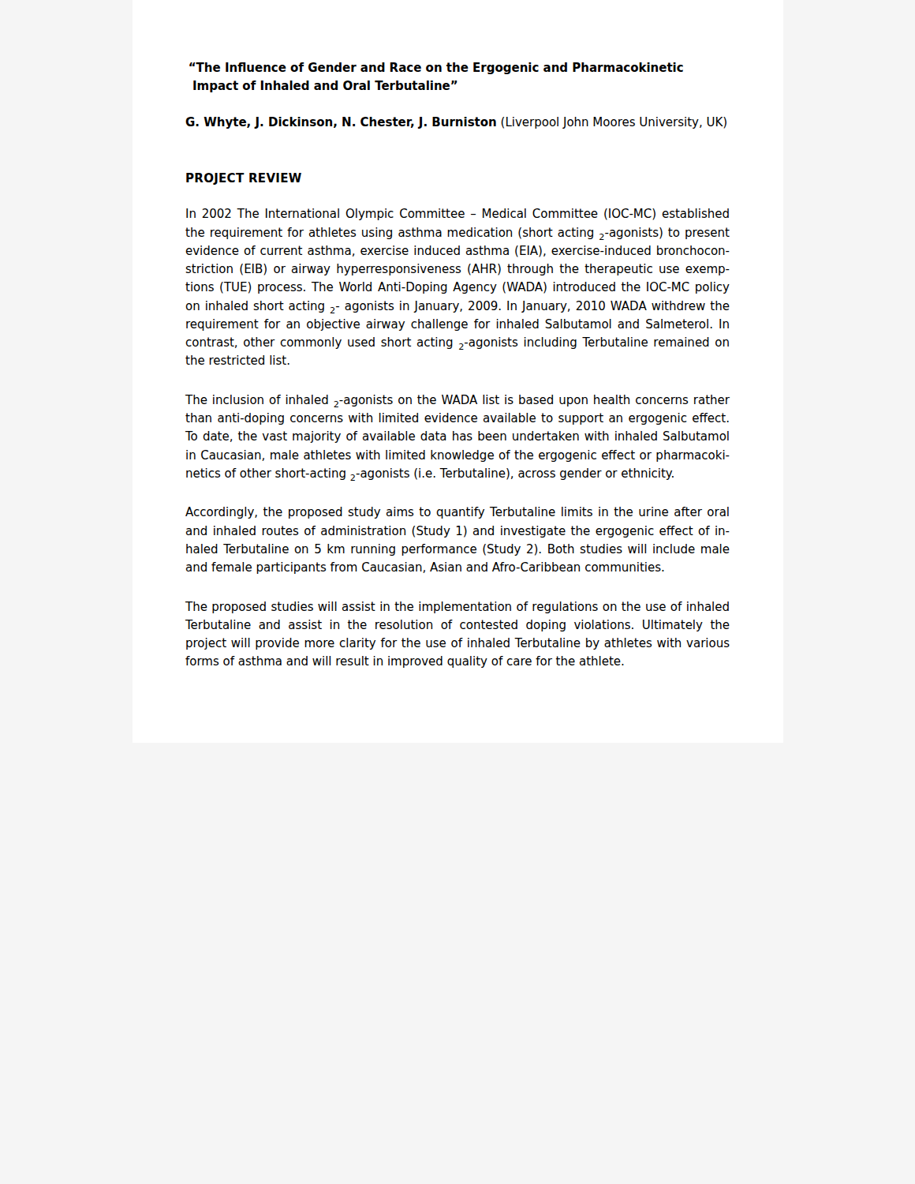“The Influence of Gender and Race on the Ergogenic and Pharmacokinetic Impact of Inhaled and Oral Terbutaline”
G. Whyte, J. Dickinson, N. Chester, J. Burniston (Liverpool John Moores University, UK)
PROJECT REVIEW
In 2002 The International Olympic Committee – Medical Committee (IOC-MC) established the requirement for athletes using asthma medication (short acting 2-agonists) to present evidence of current asthma, exercise induced asthma (EIA), exercise-induced bronchoconstriction (EIB) or airway hyperresponsiveness (AHR) through the therapeutic use exemptions (TUE) process. The World Anti-Doping Agency (WADA) introduced the IOC-MC policy on inhaled short acting 2- agonists in January, 2009. In January, 2010 WADA withdrew the requirement for an objective airway challenge for inhaled Salbutamol and Salmeterol. In contrast, other commonly used short acting 2-agonists including Terbutaline remained on the restricted list.
The inclusion of inhaled 2-agonists on the WADA list is based upon health concerns rather than anti-doping concerns with limited evidence available to support an ergogenic effect. To date, the vast majority of available data has been undertaken with inhaled Salbutamol in Caucasian, male athletes with limited knowledge of the ergogenic effect or pharmacokinetics of other short-acting 2-agonists (i.e. Terbutaline), across gender or ethnicity.
Accordingly, the proposed study aims to quantify Terbutaline limits in the urine after oral and inhaled routes of administration (Study 1) and investigate the ergogenic effect of inhaled Terbutaline on 5 km running performance (Study 2). Both studies will include male and female participants from Caucasian, Asian and Afro-Caribbean communities.
The proposed studies will assist in the implementation of regulations on the use of inhaled Terbutaline and assist in the resolution of contested doping violations. Ultimately the project will provide more clarity for the use of inhaled Terbutaline by athletes with various forms of asthma and will result in improved quality of care for the athlete.